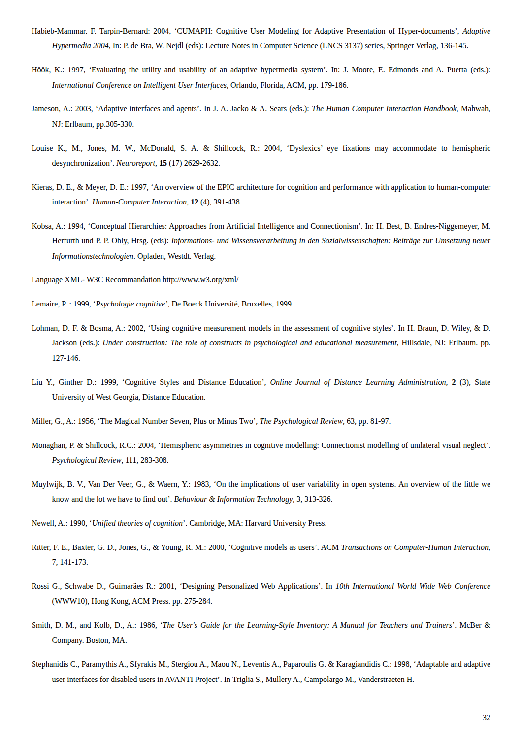Habieb-Mammar, F. Tarpin-Bernard: 2004, ‘CUMAPH: Cognitive User Modeling for Adaptive Presentation of Hyper-documents’, Adaptive Hypermedia 2004, In: P. de Bra, W. Nejdl (eds): Lecture Notes in Computer Science (LNCS 3137) series, Springer Verlag, 136-145.
Höök, K.: 1997, ‘Evaluating the utility and usability of an adaptive hypermedia system’. In: J. Moore, E. Edmonds and A. Puerta (eds.): International Conference on Intelligent User Interfaces, Orlando, Florida, ACM, pp. 179-186.
Jameson, A.: 2003, ‘Adaptive interfaces and agents’. In J. A. Jacko & A. Sears (eds.): The Human Computer Interaction Handbook, Mahwah, NJ: Erlbaum, pp.305-330.
Louise K., M., Jones, M. W., McDonald, S. A. & Shillcock, R.: 2004, ‘Dyslexics’ eye fixations may accommodate to hemispheric desynchronization’. Neuroreport, 15 (17) 2629-2632.
Kieras, D. E., & Meyer, D. E.: 1997, ‘An overview of the EPIC architecture for cognition and performance with application to human-computer interaction’. Human-Computer Interaction, 12 (4), 391-438.
Kobsa, A.: 1994, ‘Conceptual Hierarchies: Approaches from Artificial Intelligence and Connectionism’. In: H. Best, B. Endres-Niggemeyer, M. Herfurth und P. P. Ohly, Hrsg. (eds): Informations- und Wissensverarbeitung in den Sozialwissenschaften: Beiträge zur Umsetzung neuer Informationstechnologien. Opladen, Westdt. Verlag.
Language XML- W3C Recommandation http://www.w3.org/xml/
Lemaire, P. : 1999, ‘Psychologie cognitive’, De Boeck Université, Bruxelles, 1999.
Lohman, D. F. & Bosma, A.: 2002, ‘Using cognitive measurement models in the assessment of cognitive styles’. In H. Braun, D. Wiley, & D. Jackson (eds.): Under construction: The role of constructs in psychological and educational measurement, Hillsdale, NJ: Erlbaum. pp. 127-146.
Liu Y., Ginther D.: 1999, ‘Cognitive Styles and Distance Education’, Online Journal of Distance Learning Administration, 2 (3), State University of West Georgia, Distance Education.
Miller, G., A.: 1956, ‘The Magical Number Seven, Plus or Minus Two’, The Psychological Review, 63, pp. 81-97.
Monaghan, P. & Shillcock, R.C.: 2004, ‘Hemispheric asymmetries in cognitive modelling: Connectionist modelling of unilateral visual neglect’. Psychological Review, 111, 283-308.
Muylwijk, B. V., Van Der Veer, G., & Waern, Y.: 1983, ‘On the implications of user variability in open systems. An overview of the little we know and the lot we have to find out’. Behaviour & Information Technology, 3, 313-326.
Newell, A.: 1990, ‘Unified theories of cognition’. Cambridge, MA: Harvard University Press.
Ritter, F. E., Baxter, G. D., Jones, G., & Young, R. M.: 2000, ‘Cognitive models as users’. ACM Transactions on Computer-Human Interaction, 7, 141-173.
Rossi G., Schwabe D., Guimarães R.: 2001, ‘Designing Personalized Web Applications’. In 10th International World Wide Web Conference (WWW10), Hong Kong, ACM Press. pp. 275-284.
Smith, D. M., and Kolb, D., A.: 1986, ‘The User's Guide for the Learning-Style Inventory: A Manual for Teachers and Trainers’. McBer & Company. Boston, MA.
Stephanidis C., Paramythis A., Sfyrakis M., Stergiou A., Maou N., Leventis A., Paparoulis G. & Karagiandidis C.: 1998, ‘Adaptable and adaptive user interfaces for disabled users in AVANTI Project’. In Triglia S., Mullery A., Campolargo M., Vanderstraeten H.
32